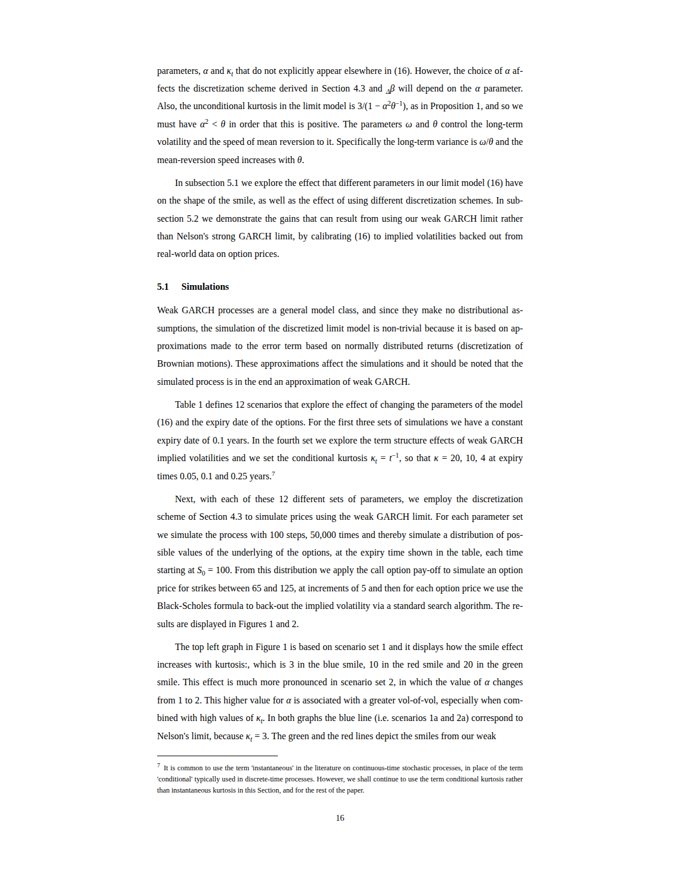parameters, α and κt that do not explicitly appear elsewhere in (16). However, the choice of α affects the discretization scheme derived in Section 4.3 and Δβ will depend on the α parameter. Also, the unconditional kurtosis in the limit model is 3/(1 − α2θ−1), as in Proposition 1, and so we must have α2 < θ in order that this is positive. The parameters ω and θ control the long-term volatility and the speed of mean reversion to it. Specifically the long-term variance is ω/θ and the mean-reversion speed increases with θ.
In subsection 5.1 we explore the effect that different parameters in our limit model (16) have on the shape of the smile, as well as the effect of using different discretization schemes. In subsection 5.2 we demonstrate the gains that can result from using our weak GARCH limit rather than Nelson's strong GARCH limit, by calibrating (16) to implied volatilities backed out from real-world data on option prices.
5.1 Simulations
Weak GARCH processes are a general model class, and since they make no distributional assumptions, the simulation of the discretized limit model is non-trivial because it is based on approximations made to the error term based on normally distributed returns (discretization of Brownian motions). These approximations affect the simulations and it should be noted that the simulated process is in the end an approximation of weak GARCH.
Table 1 defines 12 scenarios that explore the effect of changing the parameters of the model (16) and the expiry date of the options. For the first three sets of simulations we have a constant expiry date of 0.1 years. In the fourth set we explore the term structure effects of weak GARCH implied volatilities and we set the conditional kurtosis κt = t−1, so that κ = 20, 10, 4 at expiry times 0.05, 0.1 and 0.25 years.7
Next, with each of these 12 different sets of parameters, we employ the discretization scheme of Section 4.3 to simulate prices using the weak GARCH limit. For each parameter set we simulate the process with 100 steps, 50,000 times and thereby simulate a distribution of possible values of the underlying of the options, at the expiry time shown in the table, each time starting at S0 = 100. From this distribution we apply the call option pay-off to simulate an option price for strikes between 65 and 125, at increments of 5 and then for each option price we use the Black-Scholes formula to back-out the implied volatility via a standard search algorithm. The results are displayed in Figures 1 and 2.
The top left graph in Figure 1 is based on scenario set 1 and it displays how the smile effect increases with kurtosis:, which is 3 in the blue smile, 10 in the red smile and 20 in the green smile. This effect is much more pronounced in scenario set 2, in which the value of α changes from 1 to 2. This higher value for α is associated with a greater vol-of-vol, especially when combined with high values of κt. In both graphs the blue line (i.e. scenarios 1a and 2a) correspond to Nelson's limit, because κt = 3. The green and the red lines depict the smiles from our weak
7 It is common to use the term 'instantaneous' in the literature on continuous-time stochastic processes, in place of the term 'conditional' typically used in discrete-time processes. However, we shall continue to use the term conditional kurtosis rather than instantaneous kurtosis in this Section, and for the rest of the paper.
16